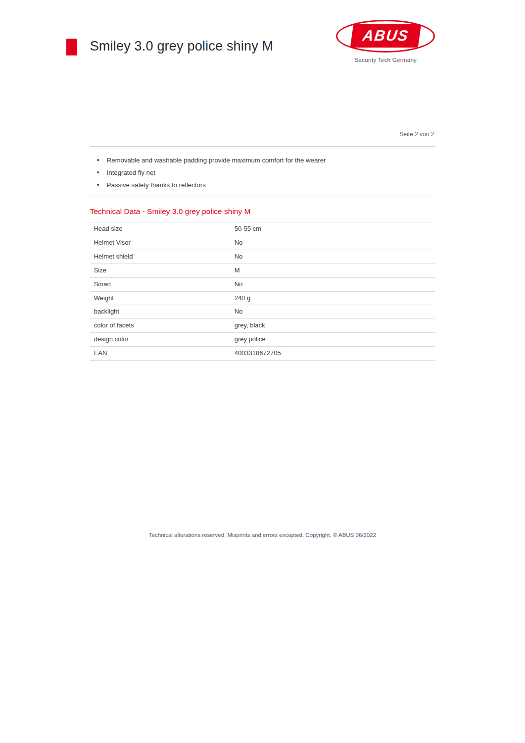Smiley 3.0 grey police shiny M
ABUS
Security Tech Germany
Seite 2 von 2
Removable and washable padding provide maximum comfort for the wearer
Integrated fly net
Passive safety thanks to reflectors
Technical Data - Smiley 3.0 grey police shiny M
| Head size | 50-55 cm |
| Helmet Visor | No |
| Helmet shield | No |
| Size | M |
| Smart | No |
| Weight | 240 g |
| backlight | No |
| color of facets | grey, black |
| design color | grey police |
| EAN | 4003318672705 |
Technical alterations reserved. Misprints and errors excepted. Copyright. © ABUS 06/2022